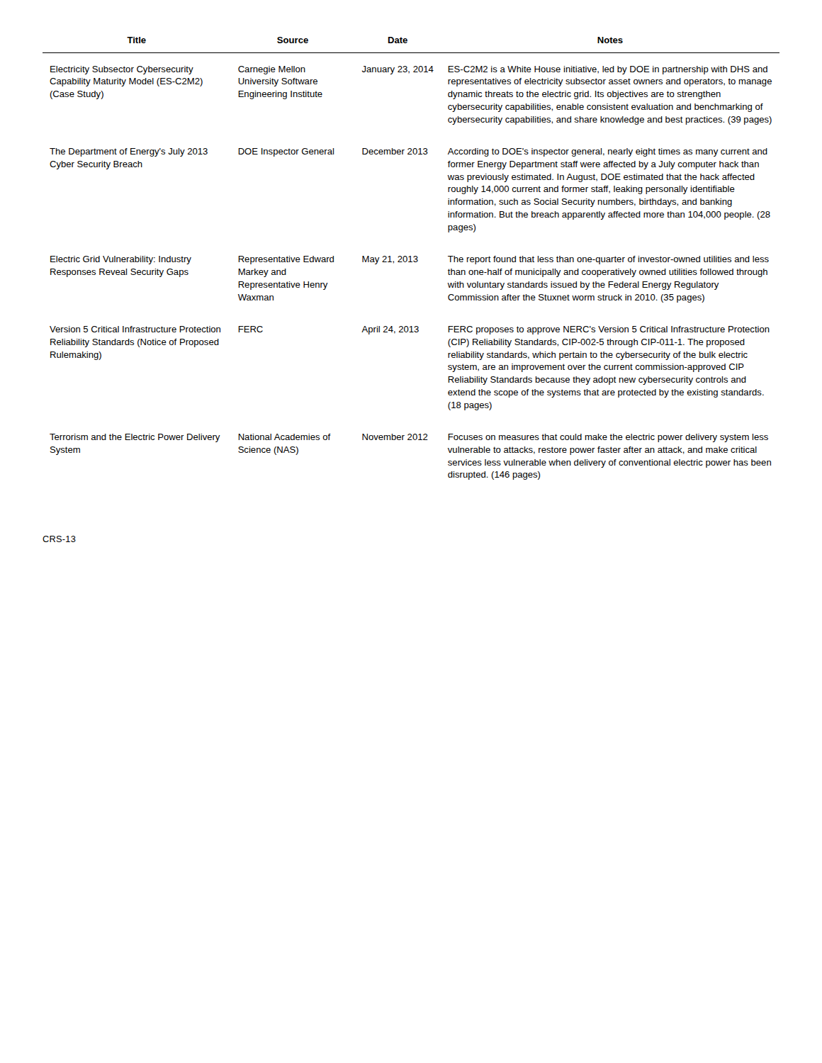| Title | Source | Date | Notes |
| --- | --- | --- | --- |
| Electricity Subsector Cybersecurity Capability Maturity Model (ES-C2M2) (Case Study) | Carnegie Mellon University Software Engineering Institute | January 23, 2014 | ES-C2M2 is a White House initiative, led by DOE in partnership with DHS and representatives of electricity subsector asset owners and operators, to manage dynamic threats to the electric grid. Its objectives are to strengthen cybersecurity capabilities, enable consistent evaluation and benchmarking of cybersecurity capabilities, and share knowledge and best practices. (39 pages) |
| The Department of Energy's July 2013 Cyber Security Breach | DOE Inspector General | December 2013 | According to DOE's inspector general, nearly eight times as many current and former Energy Department staff were affected by a July computer hack than was previously estimated. In August, DOE estimated that the hack affected roughly 14,000 current and former staff, leaking personally identifiable information, such as Social Security numbers, birthdays, and banking information. But the breach apparently affected more than 104,000 people. (28 pages) |
| Electric Grid Vulnerability: Industry Responses Reveal Security Gaps | Representative Edward Markey and Representative Henry Waxman | May 21, 2013 | The report found that less than one-quarter of investor-owned utilities and less than one-half of municipally and cooperatively owned utilities followed through with voluntary standards issued by the Federal Energy Regulatory Commission after the Stuxnet worm struck in 2010. (35 pages) |
| Version 5 Critical Infrastructure Protection Reliability Standards (Notice of Proposed Rulemaking) | FERC | April 24, 2013 | FERC proposes to approve NERC's Version 5 Critical Infrastructure Protection (CIP) Reliability Standards, CIP-002-5 through CIP-011-1. The proposed reliability standards, which pertain to the cybersecurity of the bulk electric system, are an improvement over the current commission-approved CIP Reliability Standards because they adopt new cybersecurity controls and extend the scope of the systems that are protected by the existing standards. (18 pages) |
| Terrorism and the Electric Power Delivery System | National Academies of Science (NAS) | November 2012 | Focuses on measures that could make the electric power delivery system less vulnerable to attacks, restore power faster after an attack, and make critical services less vulnerable when delivery of conventional electric power has been disrupted. (146 pages) |
CRS-13